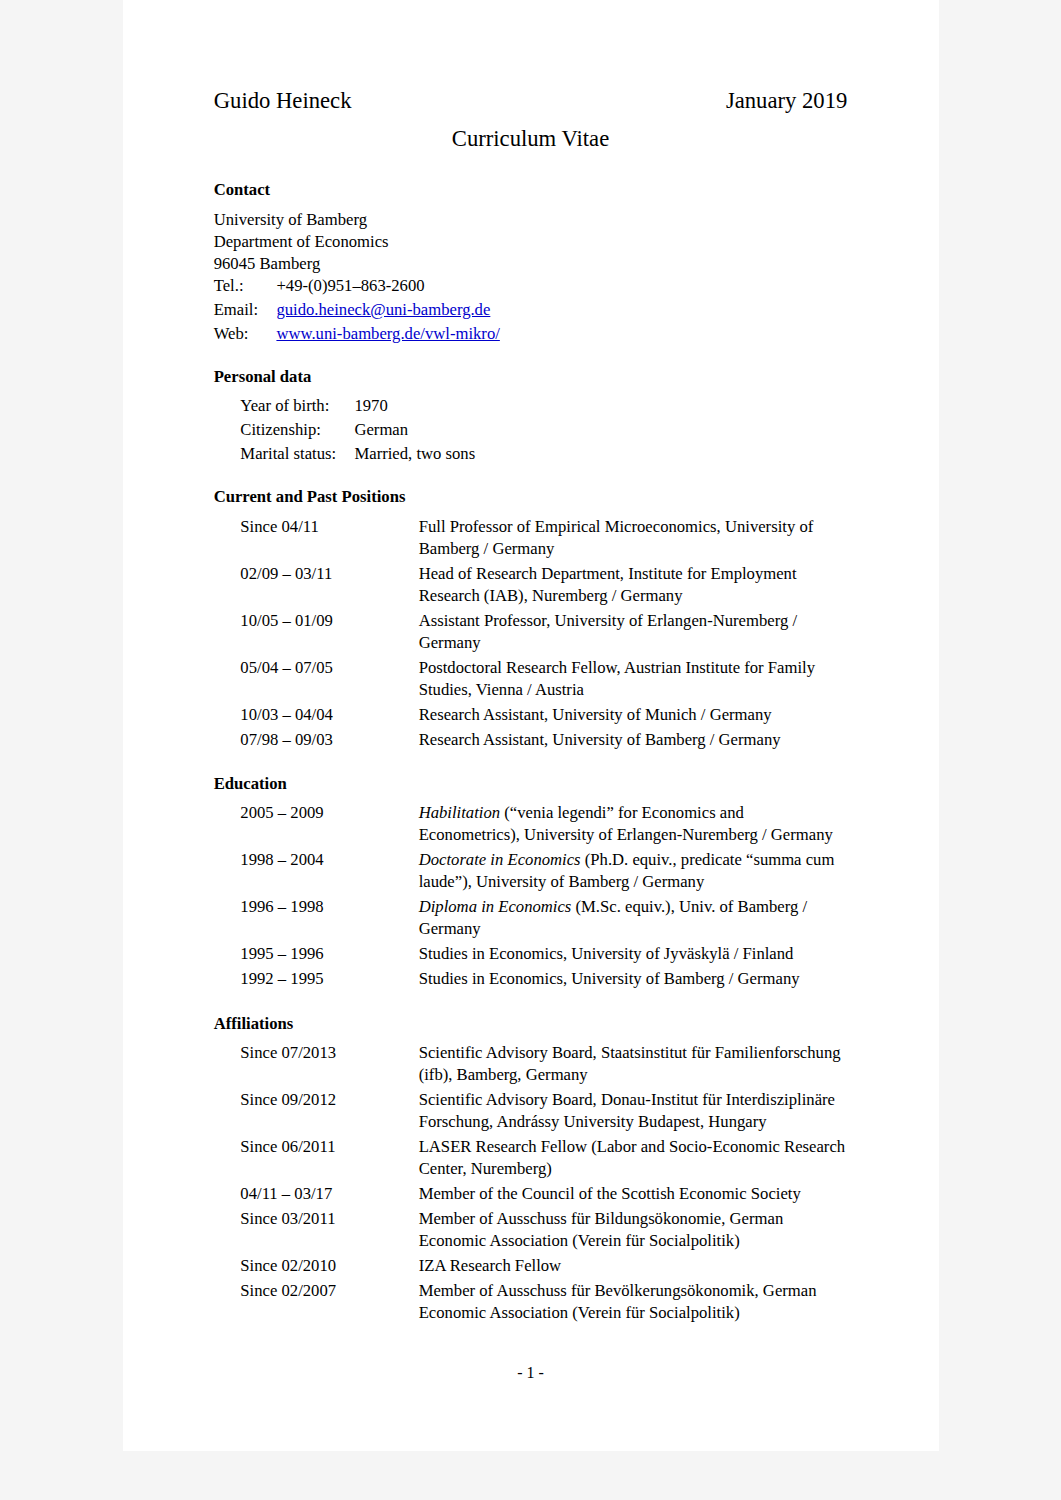Guido Heineck January 2019
Curriculum Vitae
Contact
University of Bamberg
Department of Economics
96045 Bamberg
| Tel.: | +49-(0)951–863-2600 |
| Email: | guido.heineck@uni-bamberg.de |
| Web: | www.uni-bamberg.de/vwl-mikro/ |
Personal data
| Year of birth: | 1970 |
| Citizenship: | German |
| Marital status: | Married, two sons |
Current and Past Positions
| Since 04/11 | Full Professor of Empirical Microeconomics, University of Bamberg / Germany |
| 02/09 – 03/11 | Head of Research Department, Institute for Employment Research (IAB), Nuremberg / Germany |
| 10/05 – 01/09 | Assistant Professor, University of Erlangen-Nuremberg / Germany |
| 05/04 – 07/05 | Postdoctoral Research Fellow, Austrian Institute for Family Studies, Vienna / Austria |
| 10/03 – 04/04 | Research Assistant, University of Munich / Germany |
| 07/98 – 09/03 | Research Assistant, University of Bamberg / Germany |
Education
| 2005 – 2009 | Habilitation (“venia legendi” for Economics and Econometrics), University of Erlangen-Nuremberg / Germany |
| 1998 – 2004 | Doctorate in Economics (Ph.D. equiv., predicate “summa cum laude”), University of Bamberg / Germany |
| 1996 – 1998 | Diploma in Economics (M.Sc. equiv.), Univ. of Bamberg / Germany |
| 1995 – 1996 | Studies in Economics, University of Jyväskylä / Finland |
| 1992 – 1995 | Studies in Economics, University of Bamberg / Germany |
Affiliations
| Since 07/2013 | Scientific Advisory Board, Staatsinstitut für Familienforschung (ifb), Bamberg, Germany |
| Since 09/2012 | Scientific Advisory Board, Donau-Institut für Interdisziplinäre Forschung, Andrássy University Budapest, Hungary |
| Since 06/2011 | LASER Research Fellow (Labor and Socio-Economic Research Center, Nuremberg) |
| 04/11 – 03/17 | Member of the Council of the Scottish Economic Society |
| Since 03/2011 | Member of Ausschuss für Bildungsökonomie, German Economic Association (Verein für Socialpolitik) |
| Since 02/2010 | IZA Research Fellow |
| Since 02/2007 | Member of Ausschuss für Bevölkerungsökonomik, German Economic Association (Verein für Socialpolitik) |
- 1 -